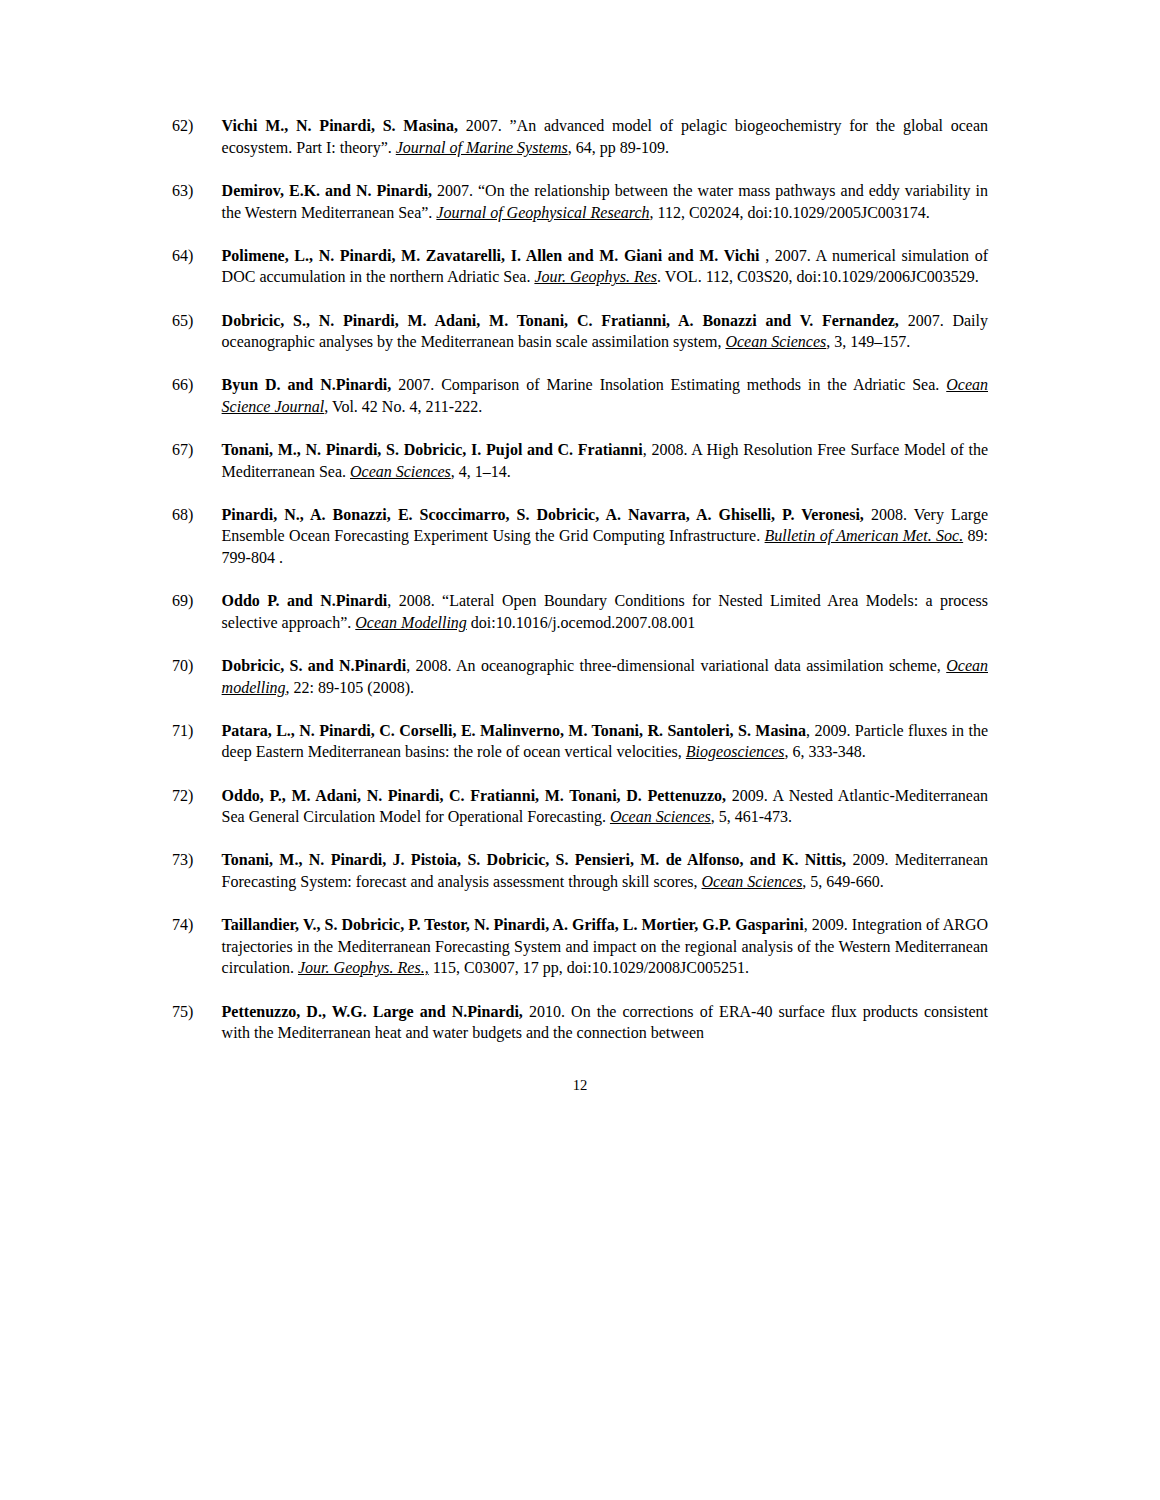62) Vichi M., N. Pinardi, S. Masina, 2007. ”An advanced model of pelagic biogeochemistry for the global ocean ecosystem. Part I: theory”. Journal of Marine Systems, 64, pp 89-109.
63) Demirov, E.K. and N. Pinardi, 2007. “On the relationship between the water mass pathways and eddy variability in the Western Mediterranean Sea”. Journal of Geophysical Research, 112, C02024, doi:10.1029/2005JC003174.
64) Polimene, L., N. Pinardi, M. Zavatarelli, I. Allen and M. Giani and M. Vichi , 2007. A numerical simulation of DOC accumulation in the northern Adriatic Sea. Jour. Geophys. Res. VOL. 112, C03S20, doi:10.1029/2006JC003529.
65) Dobricic, S., N. Pinardi, M. Adani, M. Tonani, C. Fratianni, A. Bonazzi and V. Fernandez, 2007. Daily oceanographic analyses by the Mediterranean basin scale assimilation system, Ocean Sciences, 3, 149–157.
66) Byun D. and N.Pinardi, 2007. Comparison of Marine Insolation Estimating methods in the Adriatic Sea. Ocean Science Journal, Vol. 42 No. 4, 211-222.
67) Tonani, M., N. Pinardi, S. Dobricic, I. Pujol and C. Fratianni, 2008. A High Resolution Free Surface Model of the Mediterranean Sea. Ocean Sciences, 4, 1–14.
68) Pinardi, N., A. Bonazzi, E. Scoccimarro, S. Dobricic, A. Navarra, A. Ghiselli, P. Veronesi, 2008. Very Large Ensemble Ocean Forecasting Experiment Using the Grid Computing Infrastructure. Bulletin of American Met. Soc. 89: 799-804 .
69) Oddo P. and N.Pinardi, 2008. “Lateral Open Boundary Conditions for Nested Limited Area Models: a process selective approach”. Ocean Modelling doi:10.1016/j.ocemod.2007.08.001
70) Dobricic, S. and N.Pinardi, 2008. An oceanographic three-dimensional variational data assimilation scheme, Ocean modelling, 22: 89-105 (2008).
71) Patara, L., N. Pinardi, C. Corselli, E. Malinverno, M. Tonani, R. Santoleri, S. Masina, 2009. Particle fluxes in the deep Eastern Mediterranean basins: the role of ocean vertical velocities, Biogeosciences, 6, 333-348.
72) Oddo, P., M. Adani, N. Pinardi, C. Fratianni, M. Tonani, D. Pettenuzzo, 2009. A Nested Atlantic-Mediterranean Sea General Circulation Model for Operational Forecasting. Ocean Sciences, 5, 461-473.
73) Tonani, M., N. Pinardi, J. Pistoia, S. Dobricic, S. Pensieri, M. de Alfonso, and K. Nittis, 2009. Mediterranean Forecasting System: forecast and analysis assessment through skill scores, Ocean Sciences, 5, 649-660.
74) Taillandier, V., S. Dobricic, P. Testor, N. Pinardi, A. Griffa, L. Mortier, G.P. Gasparini, 2009. Integration of ARGO trajectories in the Mediterranean Forecasting System and impact on the regional analysis of the Western Mediterranean circulation. Jour. Geophys. Res., 115, C03007, 17 pp, doi:10.1029/2008JC005251.
75) Pettenuzzo, D., W.G. Large and N.Pinardi, 2010. On the corrections of ERA-40 surface flux products consistent with the Mediterranean heat and water budgets and the connection between
12